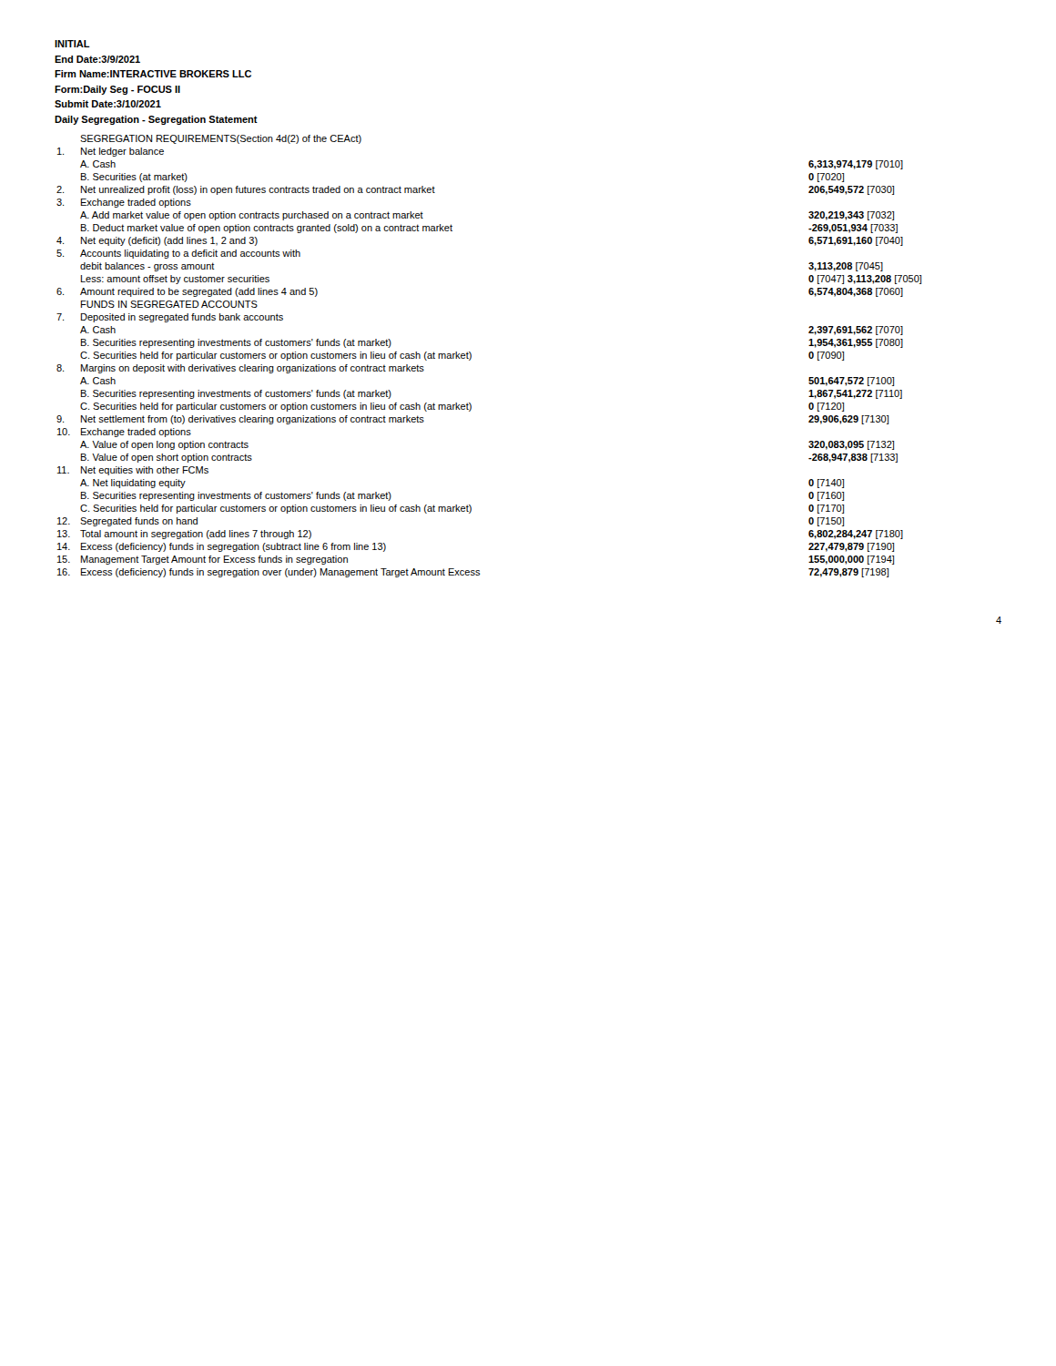INITIAL
End Date:3/9/2021
Firm Name:INTERACTIVE BROKERS LLC
Form:Daily Seg - FOCUS II
Submit Date:3/10/2021
Daily Segregation - Segregation Statement
| | SEGREGATION REQUIREMENTS(Section 4d(2) of the CEAct) | |
| 1. | Net ledger balance | |
| | A. Cash | 6,313,974,179 [7010] |
| | B. Securities (at market) | 0 [7020] |
| 2. | Net unrealized profit (loss) in open futures contracts traded on a contract market | 206,549,572 [7030] |
| 3. | Exchange traded options | |
| | A. Add market value of open option contracts purchased on a contract market | 320,219,343 [7032] |
| | B. Deduct market value of open option contracts granted (sold) on a contract market | -269,051,934 [7033] |
| 4. | Net equity (deficit) (add lines 1, 2 and 3) | 6,571,691,160 [7040] |
| 5. | Accounts liquidating to a deficit and accounts with | |
| | debit balances - gross amount | 3,113,208 [7045] |
| | Less: amount offset by customer securities | 0 [7047] 3,113,208 [7050] |
| 6. | Amount required to be segregated (add lines 4 and 5) | 6,574,804,368 [7060] |
| | FUNDS IN SEGREGATED ACCOUNTS | |
| 7. | Deposited in segregated funds bank accounts | |
| | A. Cash | 2,397,691,562 [7070] |
| | B. Securities representing investments of customers' funds (at market) | 1,954,361,955 [7080] |
| | C. Securities held for particular customers or option customers in lieu of cash (at market) | 0 [7090] |
| 8. | Margins on deposit with derivatives clearing organizations of contract markets | |
| | A. Cash | 501,647,572 [7100] |
| | B. Securities representing investments of customers' funds (at market) | 1,867,541,272 [7110] |
| | C. Securities held for particular customers or option customers in lieu of cash (at market) | 0 [7120] |
| 9. | Net settlement from (to) derivatives clearing organizations of contract markets | 29,906,629 [7130] |
| 10. | Exchange traded options | |
| | A. Value of open long option contracts | 320,083,095 [7132] |
| | B. Value of open short option contracts | -268,947,838 [7133] |
| 11. | Net equities with other FCMs | |
| | A. Net liquidating equity | 0 [7140] |
| | B. Securities representing investments of customers' funds (at market) | 0 [7160] |
| | C. Securities held for particular customers or option customers in lieu of cash (at market) | 0 [7170] |
| 12. | Segregated funds on hand | 0 [7150] |
| 13. | Total amount in segregation (add lines 7 through 12) | 6,802,284,247 [7180] |
| 14. | Excess (deficiency) funds in segregation (subtract line 6 from line 13) | 227,479,879 [7190] |
| 15. | Management Target Amount for Excess funds in segregation | 155,000,000 [7194] |
| 16. | Excess (deficiency) funds in segregation over (under) Management Target Amount Excess | 72,479,879 [7198] |
4